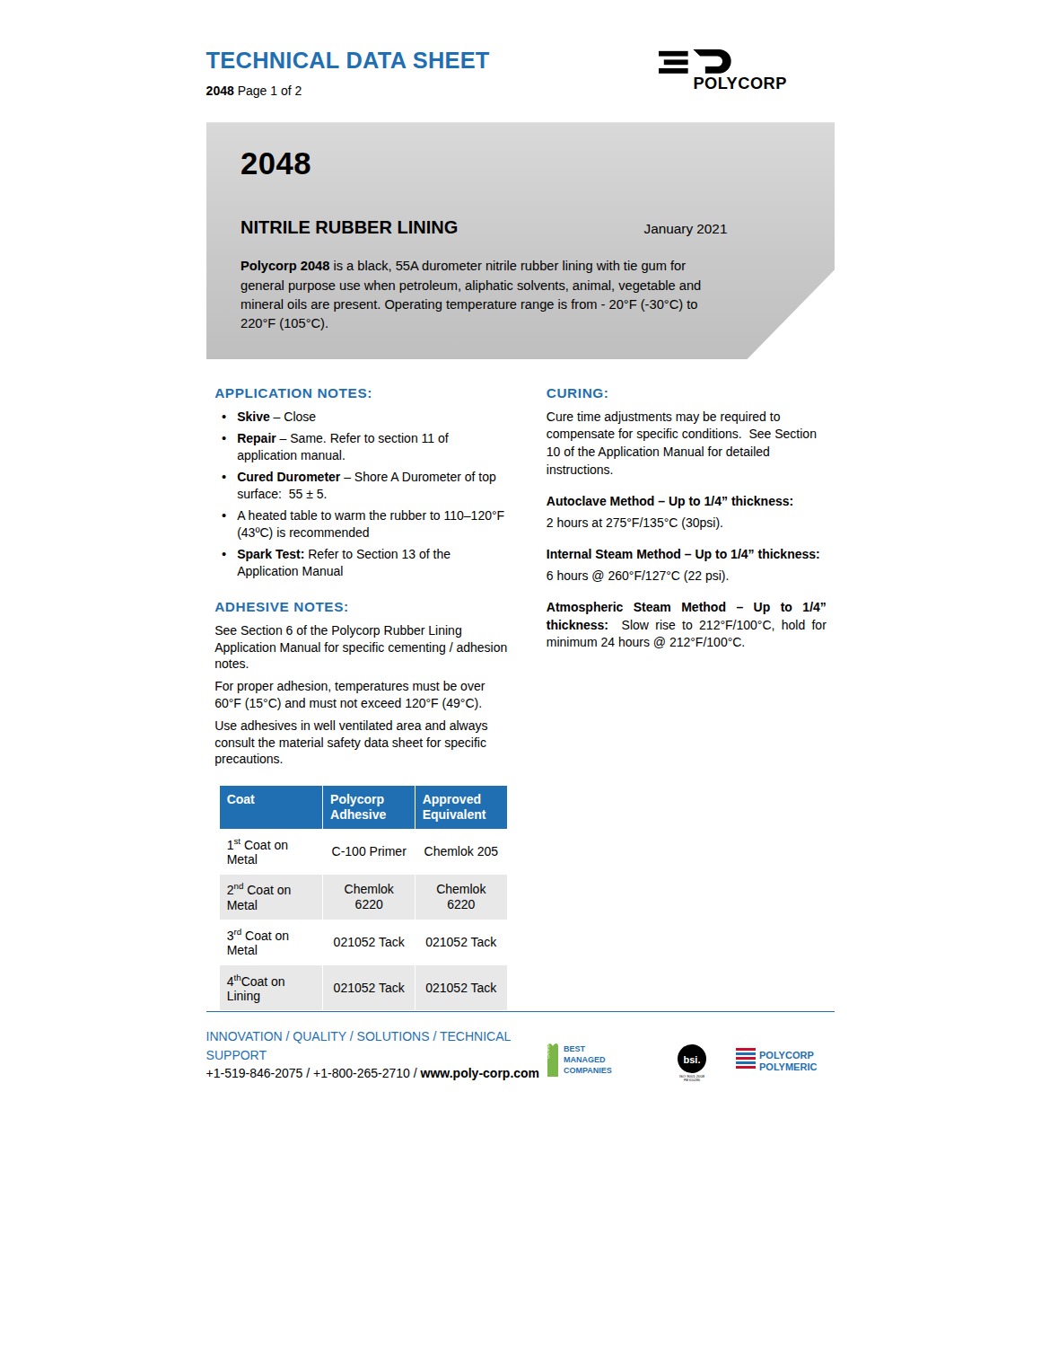TECHNICAL DATA SHEET
2048 Page 1 of 2
POLYCORP
2048
NITRILE RUBBER LINING
January 2021
Polycorp 2048 is a black, 55A durometer nitrile rubber lining with tie gum for general purpose use when petroleum, aliphatic solvents, animal, vegetable and mineral oils are present. Operating temperature range is from - 20°F (-30°C) to 220°F (105°C).
APPLICATION NOTES:
Skive – Close
Repair – Same. Refer to section 11 of application manual.
Cured Durometer – Shore A Durometer of top surface: 55 ± 5.
A heated table to warm the rubber to 110–120°F (43ºC) is recommended
Spark Test: Refer to Section 13 of the Application Manual
ADHESIVE NOTES:
See Section 6 of the Polycorp Rubber Lining Application Manual for specific cementing / adhesion notes.
For proper adhesion, temperatures must be over 60°F (15°C) and must not exceed 120°F (49°C).
Use adhesives in well ventilated area and always consult the material safety data sheet for specific precautions.
| Coat | Polycorp Adhesive | Approved Equivalent |
| --- | --- | --- |
| 1 st Coat on Metal | C-100 Primer | Chemlok 205 |
| 2 nd Coat on Metal | Chemlok 6220 | Chemlok 6220 |
| 3 rd Coat on Metal | 021052 Tack | 021052 Tack |
| 4 th Coat on Lining | 021052 Tack | 021052 Tack |
CURING:
Cure time adjustments may be required to compensate for specific conditions. See Section 10 of the Application Manual for detailed instructions.
Autoclave Method – Up to 1/4” thickness:
2 hours at 275°F/135°C (30psi).
Internal Steam Method – Up to 1/4” thickness:
6 hours @ 260°F/127°C (22 psi).
Atmospheric Steam Method – Up to 1/4” thickness: Slow rise to 212°F/100°C, hold for minimum 24 hours @ 212°F/100°C.
INNOVATION / QUALITY / SOLUTIONS / TECHNICAL SUPPORT
+1-519-846-2075 / +1-800-265-2710 / www.poly-corp.com
CANADA'S BEST MANAGED COMPANIES
bsi. ISO 9001:2008 FM 610286
POLYCORP POLYMERIC